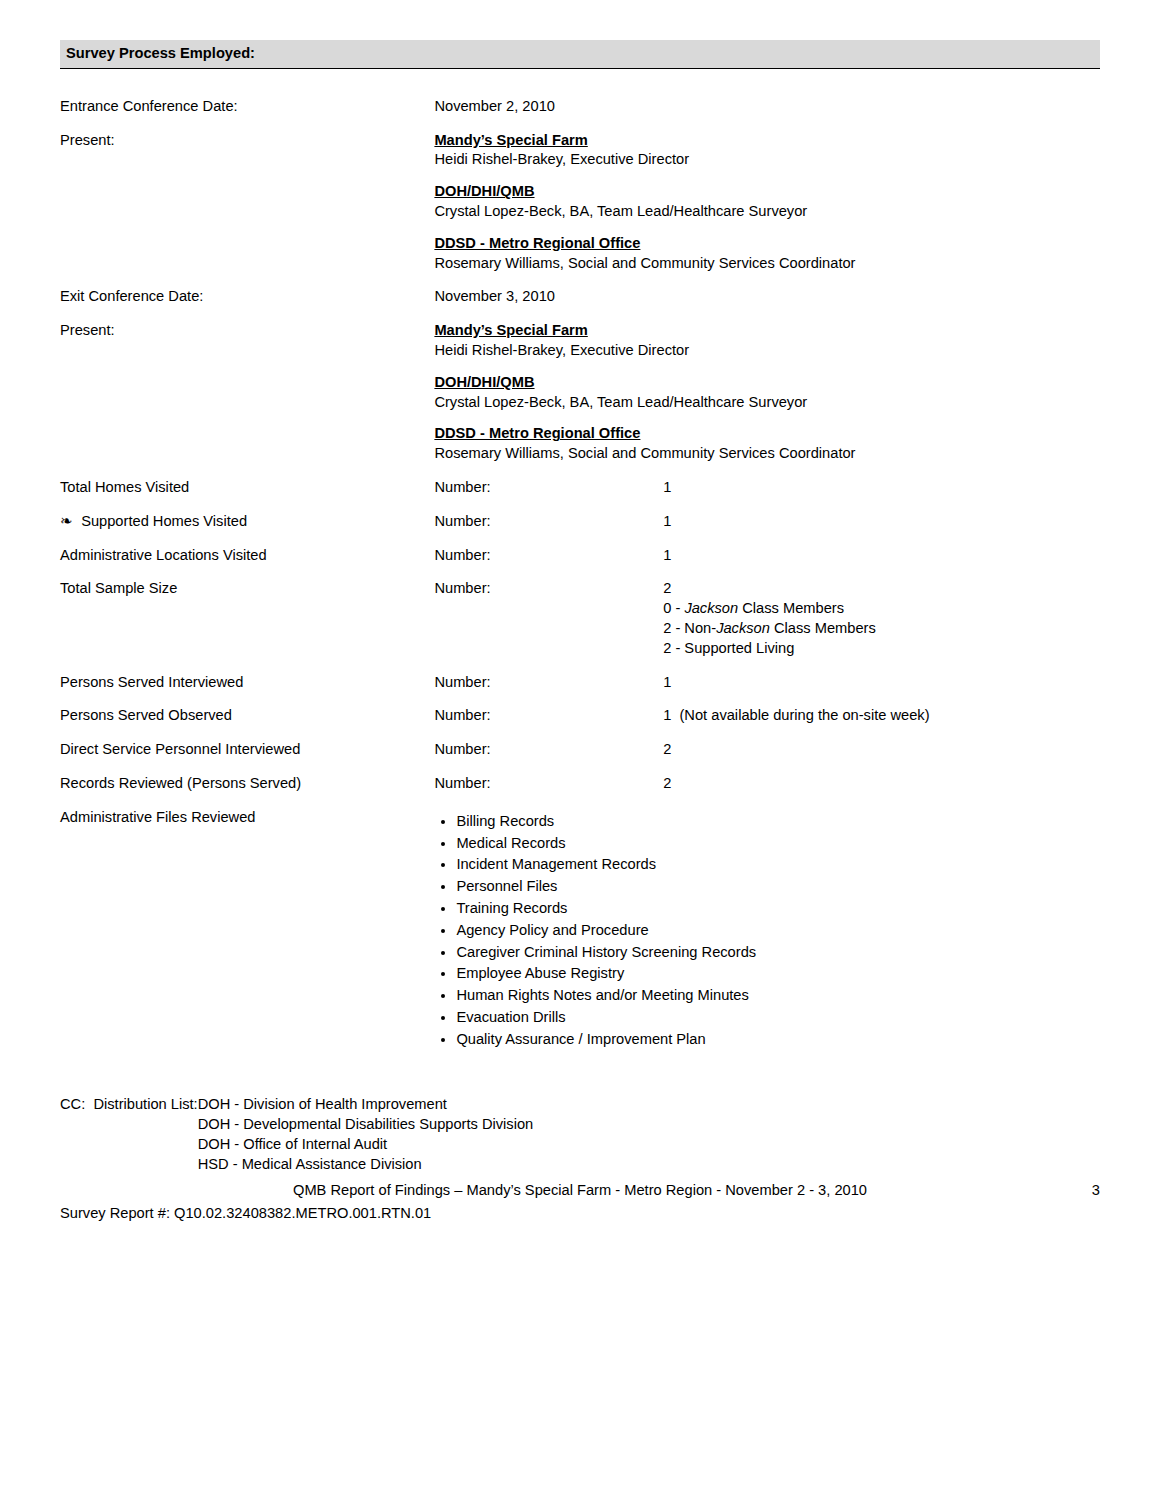Survey Process Employed:
| Entrance Conference Date: | November 2, 2010 |
| Present: | Mandy’s Special Farm Heidi Rishel-Brakey, Executive Director DOH/DHI/QMB Crystal Lopez-Beck, BA, Team Lead/Healthcare Surveyor DDSD - Metro Regional Office Rosemary Williams, Social and Community Services Coordinator |
| Exit Conference Date: | November 3, 2010 |
| Present: | Mandy’s Special Farm Heidi Rishel-Brakey, Executive Director DOH/DHI/QMB Crystal Lopez-Beck, BA, Team Lead/Healthcare Surveyor DDSD - Metro Regional Office Rosemary Williams, Social and Community Services Coordinator |
| Total Homes Visited | Number: | 1 | |
| ❧ Supported Homes Visited | Number: | 1 | |
| Administrative Locations Visited | Number: | 1 | |
| Total Sample Size | Number: | 2 0 - Jackson Class Members 2 - Non- Jackson Class Members 2 - Supported Living |
| Persons Served Interviewed | Number: | 1 | |
| Persons Served Observed | Number: | 1 (Not available during the on-site week) |
| Direct Service Personnel Interviewed | Number: | 2 | |
| Records Reviewed (Persons Served) | Number: | 2 | |
| Administrative Files Reviewed | Billing Records Medical Records Incident Management Records Personnel Files Training Records Agency Policy and Procedure Caregiver Criminal History Screening Records Employee Abuse Registry Human Rights Notes and/or Meeting Minutes Evacuation Drills Quality Assurance / Improvement Plan |
| CC: Distribution List: | DOH - Division of Health Improvement DOH - Developmental Disabilities Supports Division DOH - Office of Internal Audit HSD - Medical Assistance Division |
QMB Report of Findings – Mandy’s Special Farm - Metro Region - November 2 - 3, 2010
3
Survey Report #: Q10.02.32408382.METRO.001.RTN.01